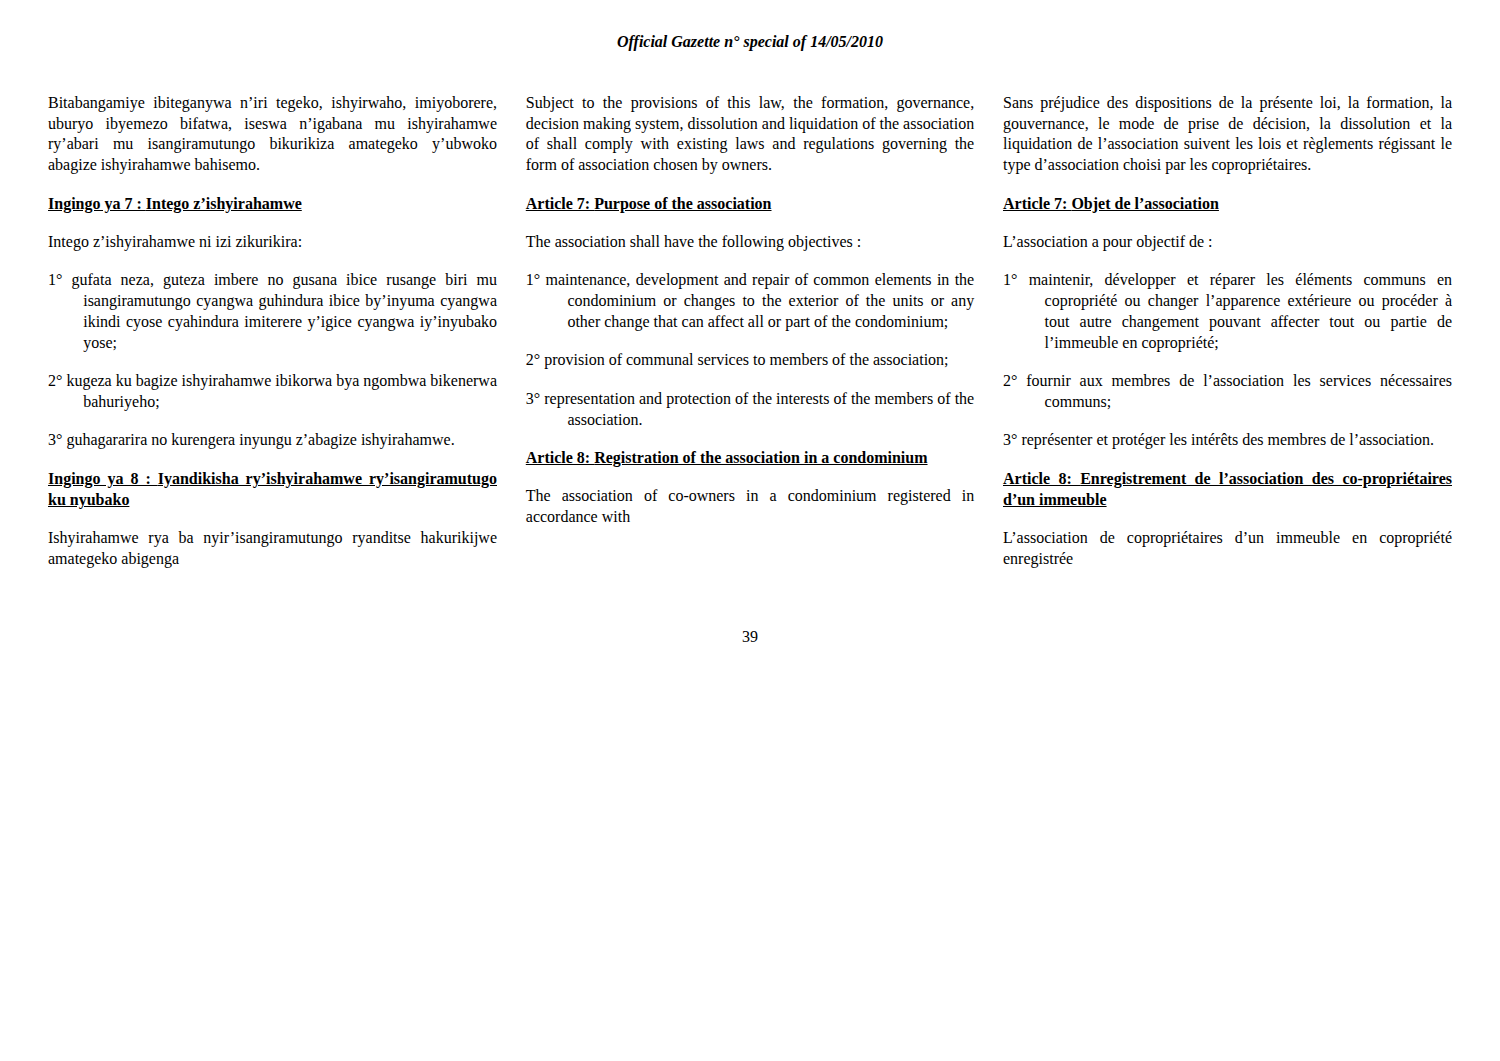Official Gazette n° special of 14/05/2010
| Bitabangamiye ibiteganywa n’iri tegeko, ishyirwaho, imiyoborere, uburyo ibyemezo bifatwa, iseswa n’igabana mu ishyirahamwe ry’abari mu isangiramutungo bikurikiza amategeko y’ubwoko abagize ishyirahamwe bahisemo. Ingingo ya 7 : Intego z’ishyirahamwe Intego z’ishyirahamwe ni izi zikurikira: 1° gufata neza, guteza imbere no gusana ibice rusange biri mu isangiramutungo cyangwa guhindura ibice by’inyuma cyangwa ikindi cyose cyahindura imiterere y’igice cyangwa iy’inyubako yose; 2° kugeza ku bagize ishyirahamwe ibikorwa bya ngombwa bikenerwa bahuriyeho; 3° guhagararira no kurengera inyungu z’abagize ishyirahamwe. Ingingo ya 8 : Iyandikisha ry’ishyirahamwe ry’isangiramutugo ku nyubako Ishyirahamwe rya ba nyir’isangiramutungo ryanditse hakurikijwe amategeko abigenga | Subject to the provisions of this law, the formation, governance, decision making system, dissolution and liquidation of the association of shall comply with existing laws and regulations governing the form of association chosen by owners. Article 7: Purpose of the association The association shall have the following objectives : 1° maintenance, development and repair of common elements in the condominium or changes to the exterior of the units or any other change that can affect all or part of the condominium; 2° provision of communal services to members of the association; 3° representation and protection of the interests of the members of the association. Article 8: Registration of the association in a condominium The association of co-owners in a condominium registered in accordance with | Sans préjudice des dispositions de la présente loi, la formation, la gouvernance, le mode de prise de décision, la dissolution et la liquidation de l’association suivent les lois et règlements régissant le type d’association choisi par les copropriétaires. Article 7: Objet de l’association L’association a pour objectif de : 1° maintenir, développer et réparer les éléments communs en copropriété ou changer l’apparence extérieure ou procéder à tout autre changement pouvant affecter tout ou partie de l’immeuble en copropriété; 2° fournir aux membres de l’association les services nécessaires communs; 3° représenter et protéger les intérêts des membres de l’association. Article 8: Enregistrement de l’association des co-propriétaires d’un immeuble L’association de copropriétaires d’un immeuble en copropriété enregistrée |
39